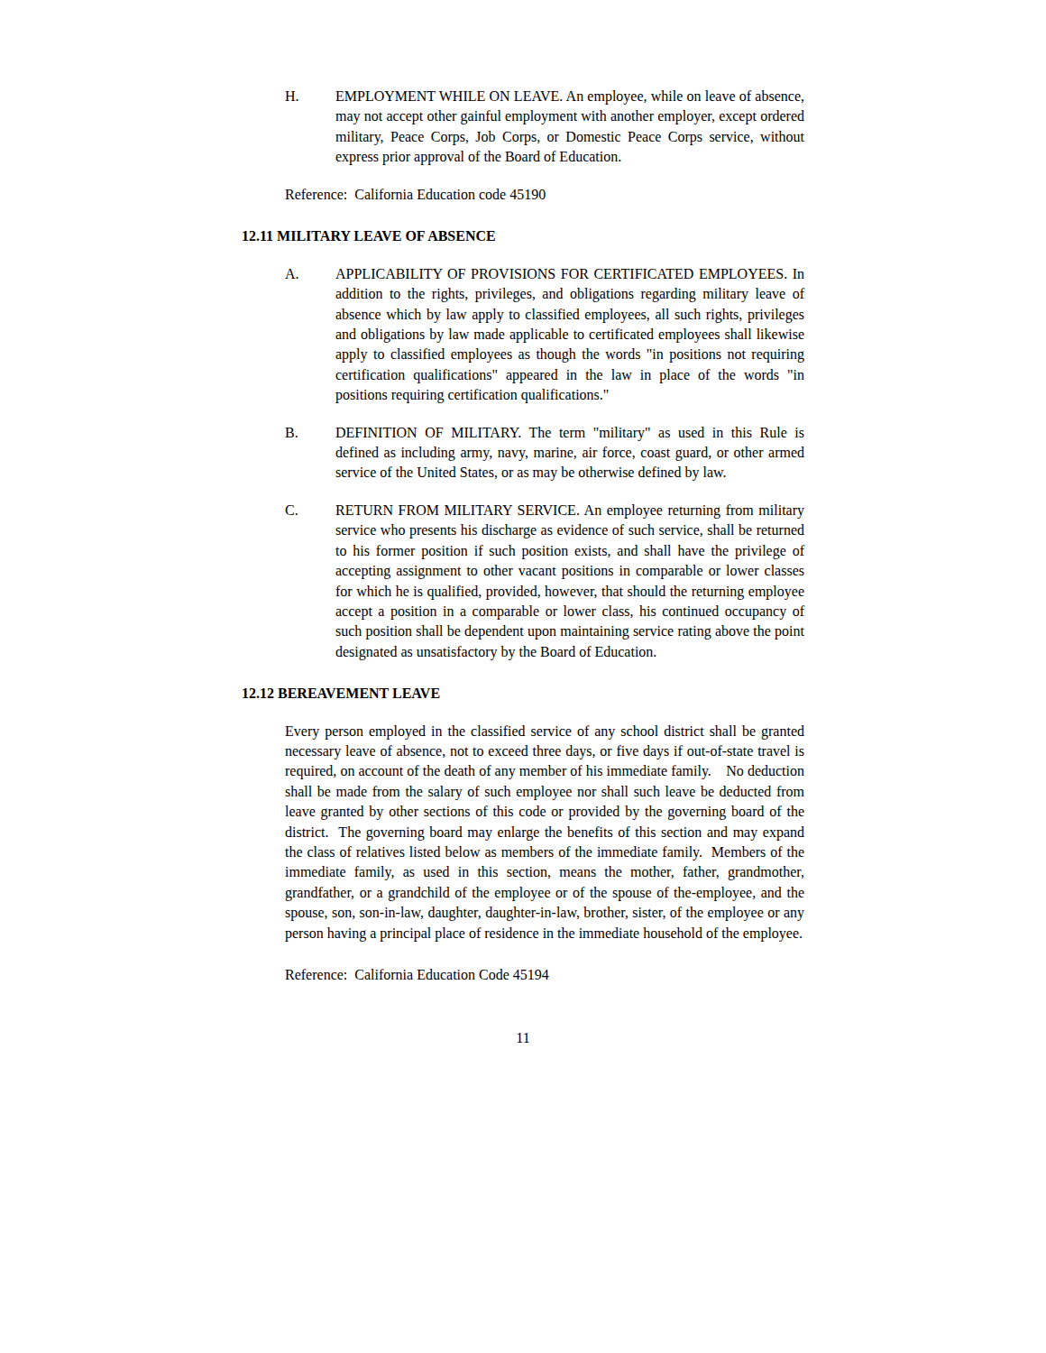H.
EMPLOYMENT WHILE ON LEAVE. An employee, while on leave of absence, may not accept other gainful employment with another employer, except ordered military, Peace Corps, Job Corps, or Domestic Peace Corps service, without express prior approval of the Board of Education.
Reference: California Education code 45190
12.11 MILITARY LEAVE OF ABSENCE
A.
APPLICABILITY OF PROVISIONS FOR CERTIFICATED EMPLOYEES. In addition to the rights, privileges, and obligations regarding military leave of absence which by law apply to classified employees, all such rights, privileges and obligations by law made applicable to certificated employees shall likewise apply to classified employees as though the words "in positions not requiring certification qualifications" appeared in the law in place of the words "in positions requiring certification qualifications."
B.
DEFINITION OF MILITARY. The term "military" as used in this Rule is defined as including army, navy, marine, air force, coast guard, or other armed service of the United States, or as may be otherwise defined by law.
C.
RETURN FROM MILITARY SERVICE. An employee returning from military service who presents his discharge as evidence of such service, shall be returned to his former position if such position exists, and shall have the privilege of accepting assignment to other vacant positions in comparable or lower classes for which he is qualified, provided, however, that should the returning employee accept a position in a comparable or lower class, his continued occupancy of such position shall be dependent upon maintaining service rating above the point designated as unsatisfactory by the Board of Education.
12.12 BEREAVEMENT LEAVE
Every person employed in the classified service of any school district shall be granted necessary leave of absence, not to exceed three days, or five days if out-of-state travel is required, on account of the death of any member of his immediate family. No deduction shall be made from the salary of such employee nor shall such leave be deducted from leave granted by other sections of this code or provided by the governing board of the district. The governing board may enlarge the benefits of this section and may expand the class of relatives listed below as members of the immediate family. Members of the immediate family, as used in this section, means the mother, father, grandmother, grandfather, or a grandchild of the employee or of the spouse of the‐employee, and the spouse, son, son-in-law, daughter, daughter-in-law, brother, sister, of the employee or any person having a principal place of residence in the immediate household of the employee.
Reference: California Education Code 45194
11